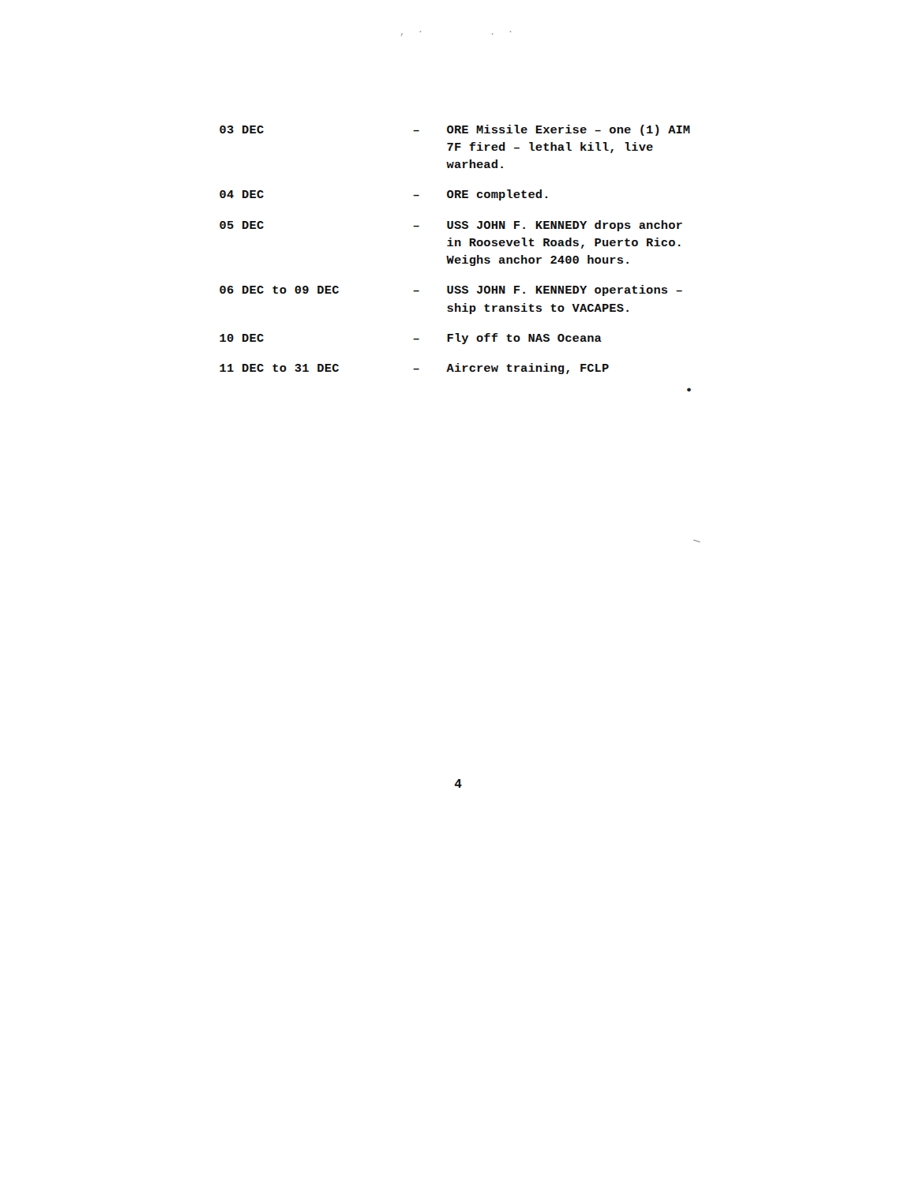, · . ·
| 03 DEC | – | ORE Missile Exerise – one (1) AIM 7F fired – lethal kill, live warhead. |
| 04 DEC | – | ORE completed. |
| 05 DEC | – | USS JOHN F. KENNEDY drops anchor in Roosevelt Roads, Puerto Rico. Weighs anchor 2400 hours. |
| 06 DEC to 09 DEC | – | USS JOHN F. KENNEDY operations – ship transits to VACAPES. |
| 10 DEC | – | Fly off to NAS Oceana |
| 11 DEC to 31 DEC | – | Aircrew training, FCLP |
•
—
4